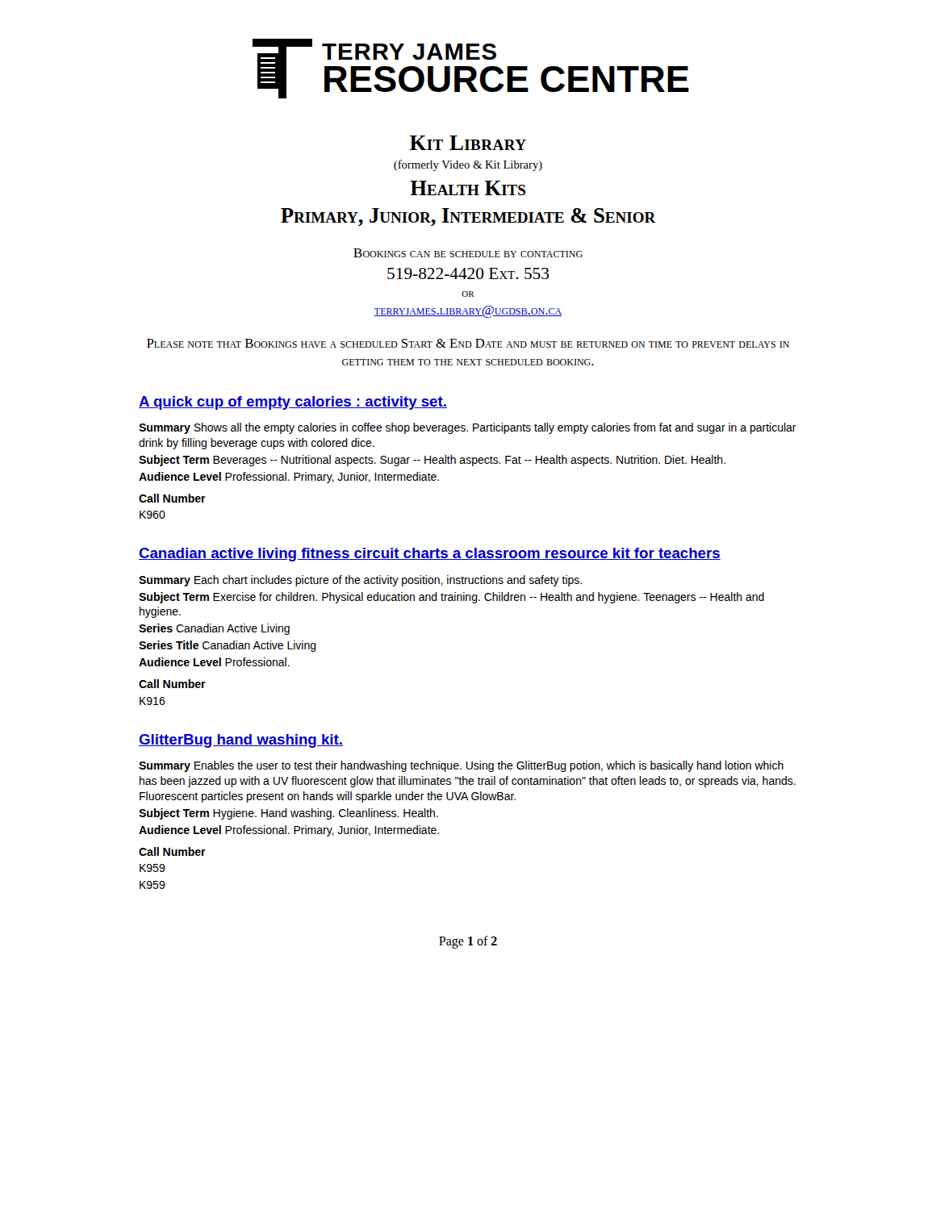TERRY JAMES
RESOURCE CENTRE
Kit Library
(formerly Video & Kit Library)
Health Kits
Primary, Junior, Intermediate & Senior
Bookings can be schedule by contacting
519-822-4420 Ext. 553
or
terryjames.library@ugdsb.on.ca
Please note that Bookings have a scheduled Start & End Date and must be returned on time to prevent delays in getting them to the next scheduled booking.
A quick cup of empty calories : activity set.
Summary Shows all the empty calories in coffee shop beverages. Participants tally empty calories from fat and sugar in a particular drink by filling beverage cups with colored dice.
Subject Term Beverages -- Nutritional aspects. Sugar -- Health aspects. Fat -- Health aspects. Nutrition. Diet. Health.
Audience Level Professional. Primary, Junior, Intermediate.
Call Number
K960
Canadian active living fitness circuit charts a classroom resource kit for teachers
Summary Each chart includes picture of the activity position, instructions and safety tips.
Subject Term Exercise for children. Physical education and training. Children -- Health and hygiene. Teenagers -- Health and hygiene.
Series Canadian Active Living
Series Title Canadian Active Living
Audience Level Professional.
Call Number
K916
GlitterBug hand washing kit.
Summary Enables the user to test their handwashing technique. Using the GlitterBug potion, which is basically hand lotion which has been jazzed up with a UV fluorescent glow that illuminates "the trail of contamination" that often leads to, or spreads via, hands. Fluorescent particles present on hands will sparkle under the UVA GlowBar.
Subject Term Hygiene. Hand washing. Cleanliness. Health.
Audience Level Professional. Primary, Junior, Intermediate.
Call Number
K959
K959
Page 1 of 2